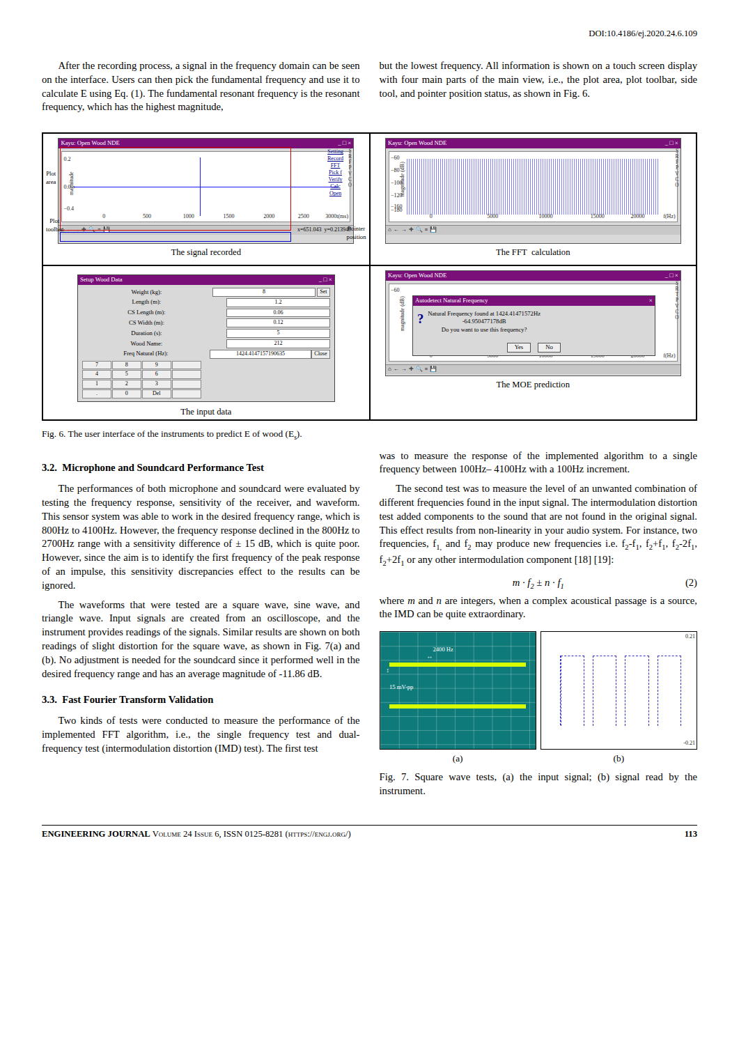DOI:10.4186/ej.2020.24.6.109
After the recording process, a signal in the frequency domain can be seen on the interface. Users can then pick the fundamental frequency and use it to calculate E using Eq. (1). The fundamental resonant frequency is the resonant frequency, which has the highest magnitude,
but the lowest frequency. All information is shown on a touch screen display with four main parts of the main view, i.e., the plot area, plot toolbar, side tool, and pointer position status, as shown in Fig. 6.
Kayu: Open Wood NDE_ □ ×
0.2 0.0 −0.4 0 500 1000 1500 2000 2500 3000t(ms) magnitude
⌂←→✛🔍≡💾x=651.043 y=0.213949
Setting
Record
FFT
Pick f
Verify
Calc
Open
S
R
F
P
V
C
O
Plot
area Plot
toolbar Pointer
position
The signal recorded
Kayu: Open Wood NDE_ □ ×
−60 −80 −100 −120 −160 −180 0 5000 10000 15000 20000 f(Hz) magnitude (dB)
⌂←→✛🔍≡💾
S
R
F
P
V
C
O
The FFT calculation
Setup Wood Data_ □ ×
Weight (kg): 8 Set
Length (m): 1.2
CS Length (m): 0.06
CS Width (m): 0.12
Duration (s): 5
Wood Name: 212
Freq Natural (Hz): 1424.4147157190635 Close
7
8
9
4
5
6
1
2
3
.
0
Del
The input data
Kayu: Open Wood NDE_ □ ×
−60 magnitude (dB) 0 5000 10000 15000 20000 f(Hz)
Autodetect Natural Frequency×
? Natural Frequency found at 1424.41471572Hz
-64.950477178dB
Do you want to use this frequency?
Yes No
⌂←→✛🔍≡💾
S
R
T
P
V
C
O
The MOE prediction
Fig. 6. The user interface of the instruments to predict E of wood (Es).
3.2. Microphone and Soundcard Performance Test
The performances of both microphone and soundcard were evaluated by testing the frequency response, sensitivity of the receiver, and waveform. This sensor system was able to work in the desired frequency range, which is 800Hz to 4100Hz. However, the frequency response declined in the 800Hz to 2700Hz range with a sensitivity difference of ± 15 dB, which is quite poor. However, since the aim is to identify the first frequency of the peak response of an impulse, this sensitivity discrepancies effect to the results can be ignored.
The waveforms that were tested are a square wave, sine wave, and triangle wave. Input signals are created from an oscilloscope, and the instrument provides readings of the signals. Similar results are shown on both readings of slight distortion for the square wave, as shown in Fig. 7(a) and (b). No adjustment is needed for the soundcard since it performed well in the desired frequency range and has an average magnitude of -11.86 dB.
3.3. Fast Fourier Transform Validation
Two kinds of tests were conducted to measure the performance of the implemented FFT algorithm, i.e., the single frequency test and dual-frequency test (intermodulation distortion (IMD) test). The first test
was to measure the response of the implemented algorithm to a single frequency between 100Hz– 4100Hz with a 100Hz increment.
The second test was to measure the level of an unwanted combination of different frequencies found in the input signal. The intermodulation distortion test added components to the sound that are not found in the original signal. This effect results from non-linearity in your audio system. For instance, two frequencies, f1, and f2 may produce new frequencies i.e. f2-f1, f2+f1, f2-2f1, f2+2f1 or any other intermodulation component [18] [19]:
m · f2 ± n · f1 (2)
where m and n are integers, when a complex acoustical passage is a source, the IMD can be quite extraordinary.
2400 Hz 15 mV-pp ↔ ↕
0.21 -0.21
(a)
(b)
Fig. 7. Square wave tests, (a) the input signal; (b) signal read by the instrument.
ENGINEERING JOURNAL Volume 24 Issue 6, ISSN 0125-8281 (https://engj.org/)
113